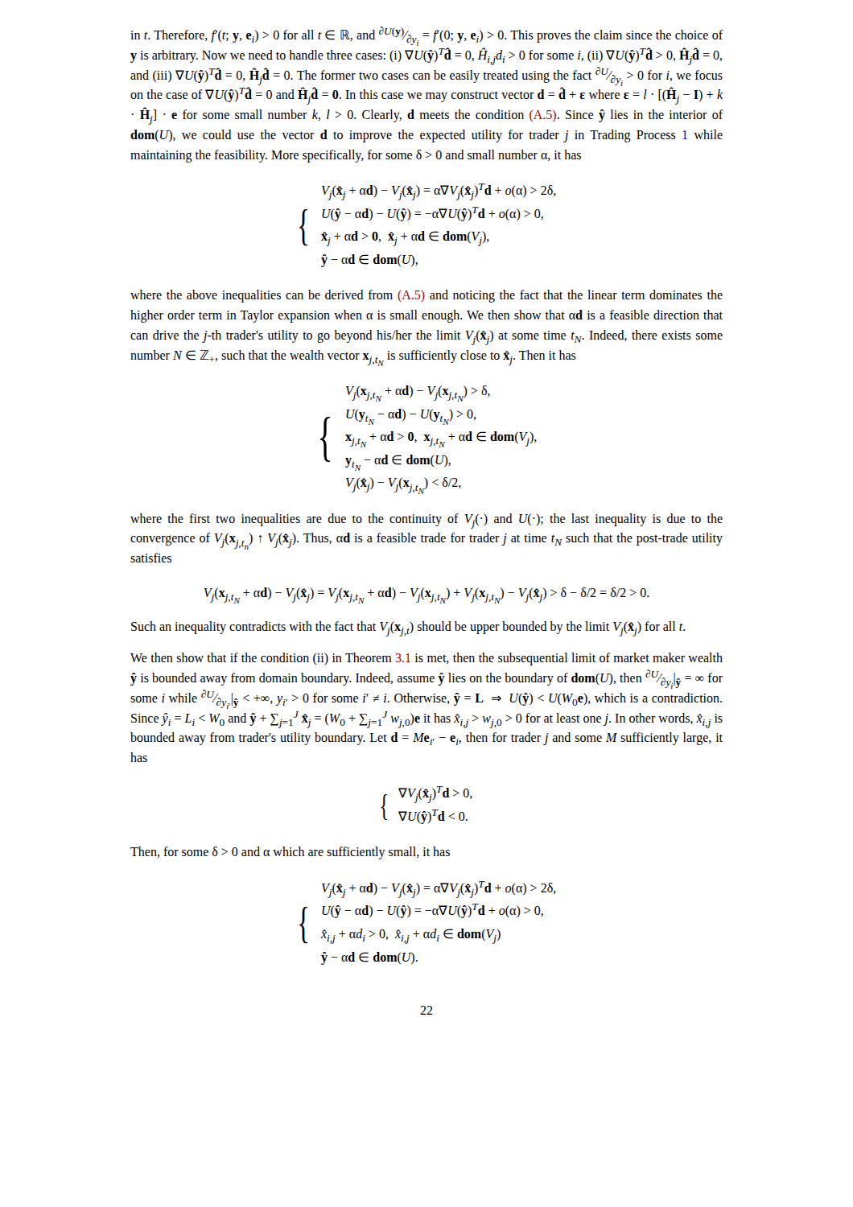in t. Therefore, f′(t; y, ei) > 0 for all t ∈ ℝ, and ∂U(y)⁄∂yi = f′(0; y, ei) > 0. This proves the claim since the choice of y is arbitrary. Now we need to handle three cases: (i) ∇U(ŷ)Td̂ = 0, Ĥi,jdi > 0 for some i, (ii) ∇U(ŷ)Td̂ > 0, Ĥjd̂ = 0, and (iii) ∇U(ŷ)Td̂ = 0, Ĥjd̂ = 0. The former two cases can be easily treated using the fact ∂U⁄∂yi > 0 for i, we focus on the case of ∇U(ŷ)Td̂ = 0 and Ĥjd̂ = 0. In this case we may construct vector d = d̂ + ε where ε = l · [(Ĥj − I) + k · Ĥj] · e for some small number k, l > 0. Clearly, d meets the condition (A.5). Since ŷ lies in the interior of dom(U), we could use the vector d to improve the expected utility for trader j in Trading Process 1 while maintaining the feasibility. More specifically, for some δ > 0 and small number α, it has
{
| V j ( x̂ j + α d ) − V j ( x̂ j ) = α∇ V j ( x̂ j ) T d + o (α) > 2δ, |
| U ( ŷ − α d ) − U ( ŷ ) = −α∇ U ( ŷ ) T d + o (α) > 0, |
| x̂ j + α d > 0 , x̂ j + α d ∈ dom ( V j ), |
| ŷ − α d ∈ dom ( U ), |
where the above inequalities can be derived from (A.5) and noticing the fact that the linear term dominates the higher order term in Taylor expansion when α is small enough. We then show that αd is a feasible direction that can drive the j-th trader's utility to go beyond his/her the limit Vj(x̂j) at some time tN. Indeed, there exists some number N ∈ ℤ+, such that the wealth vector xj,tN is sufficiently close to x̂j. Then it has
{
| V j ( x j , t N + α d ) − V j ( x j , t N ) > δ, |
| U ( y t N − α d ) − U ( y t N ) > 0, |
| x j , t N + α d > 0 , x j , t N + α d ∈ dom ( V j ), |
| y t N − α d ∈ dom ( U ), |
| V j ( x̂ j ) − V j ( x j , t N ) < δ/2, |
where the first two inequalities are due to the continuity of Vj(·) and U(·); the last inequality is due to the convergence of Vj(xj,tn) ↑ Vj(x̂j). Thus, αd is a feasible trade for trader j at time tN such that the post-trade utility satisfies
Vj(xj,tN + αd) − Vj(x̂j) = Vj(xj,tN + αd) − Vj(xj,tN) + Vj(xj,tN) − Vj(x̂j) > δ − δ/2 = δ/2 > 0.
Such an inequality contradicts with the fact that Vj(xj,t) should be upper bounded by the limit Vj(x̂j) for all t.
We then show that if the condition (ii) in Theorem 3.1 is met, then the subsequential limit of market maker wealth ŷ is bounded away from domain boundary. Indeed, assume ŷ lies on the boundary of dom(U), then ∂U⁄∂yi|ŷ = ∞ for some i while ∂U⁄∂yi′|ŷ < +∞, yi′ > 0 for some i′ ≠ i. Otherwise, ŷ = L ⇒ U(ŷ) < U(W0e), which is a contradiction. Since ŷi = Li < W0 and ŷ + ∑j=1J x̂j = (W0 + ∑j=1J wj,0)e it has x̂i,j > wj,0 > 0 for at least one j. In other words, x̂i,j is bounded away from trader's utility boundary. Let d = Mei′ − ei, then for trader j and some M sufficiently large, it has
{
| ∇ V j ( x̂ j ) T d > 0, |
| ∇ U ( ŷ ) T d < 0. |
Then, for some δ > 0 and α which are sufficiently small, it has
{
| V j ( x̂ j + α d ) − V j ( x̂ j ) = α∇ V j ( x̂ j ) T d + o (α) > 2δ, |
| U ( ŷ − α d ) − U ( ŷ ) = −α∇ U ( ŷ ) T d + o (α) > 0, |
| x̂ i , j + α d i > 0, x̂ i , j + α d i ∈ dom ( V j ) |
| ŷ − α d ∈ dom ( U ). |
22